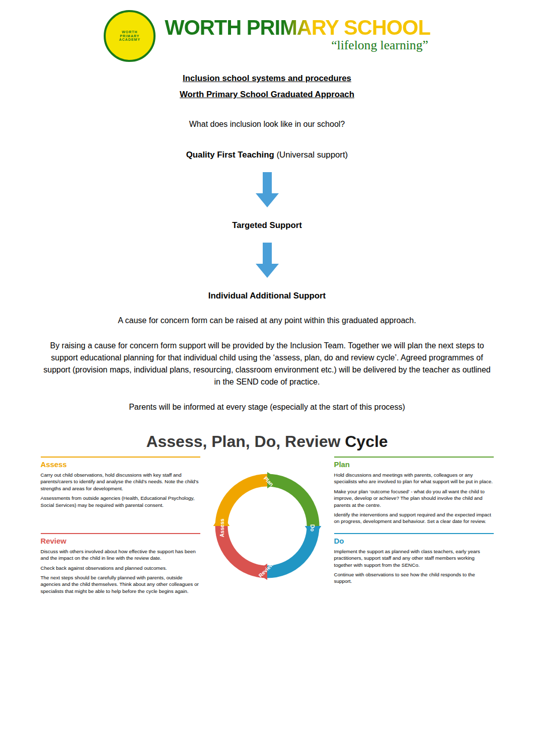WORTH
PRIMARY
ACADEMY
WORTH PRIMARY SCHOOL
“lifelong learning”
Inclusion school systems and procedures
Worth Primary School Graduated Approach
What does inclusion look like in our school?
Quality First Teaching (Universal support)
Targeted Support
Individual Additional Support
A cause for concern form can be raised at any point within this graduated approach.
By raising a cause for concern form support will be provided by the Inclusion Team. Together we will plan the next steps to support educational planning for that individual child using the ‘assess, plan, do and review cycle’. Agreed programmes of support (provision maps, individual plans, resourcing, classroom environment etc.) will be delivered by the teacher as outlined in the SEND code of practice.
Parents will be informed at every stage (especially at the start of this process)
Assess, Plan, Do, Review Cycle
Assess
Carry out child observations, hold discussions with key staff and parents/carers to identify and analyse the child’s needs. Note the child’s strengths and areas for development.
Assessments from outside agencies (Health, Educational Psychology, Social Services) may be required with parental consent.
Plan Do Review Assess
Plan
Hold discussions and meetings with parents, colleagues or any specialists who are involved to plan for what support will be put in place.
Make your plan ‘outcome focused’ - what do you all want the child to improve, develop or achieve? The plan should involve the child and parents at the centre.
Identify the interventions and support required and the expected impact on progress, development and behaviour. Set a clear date for review.
Review
Discuss with others involved about how effective the support has been and the impact on the child in line with the review date.
Check back against observations and planned outcomes.
The next steps should be carefully planned with parents, outside agencies and the child themselves. Think about any other colleagues or specialists that might be able to help before the cycle begins again.
Do
Implement the support as planned with class teachers, early years practitioners, support staff and any other staff members working together with support from the SENCo.
Continue with observations to see how the child responds to the support.